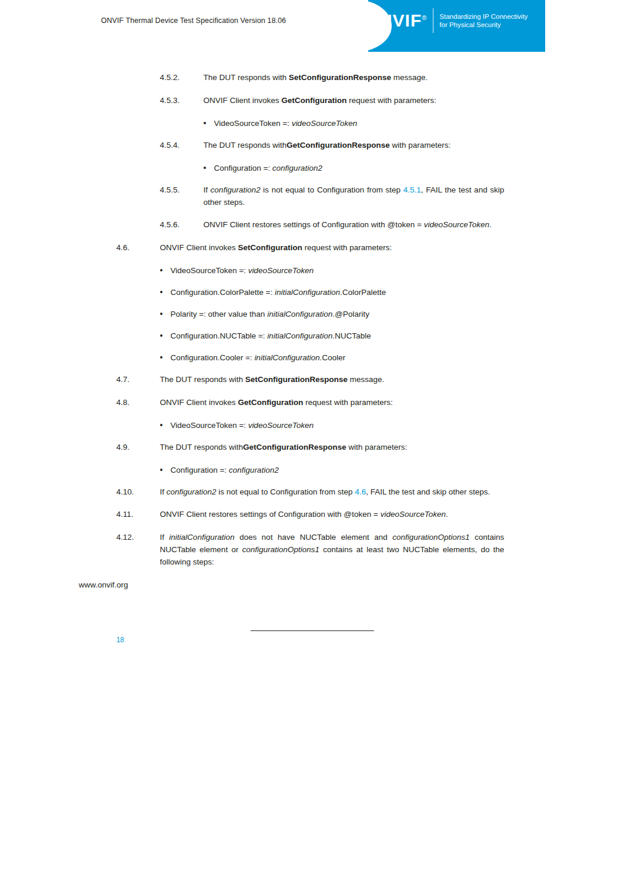ONVIF Thermal Device Test Specification Version 18.06
ONVIF®
Standardizing IP Connectivity for Physical Security
4.5.2.
The DUT responds with SetConfigurationResponse message.
4.5.3.
ONVIF Client invokes GetConfiguration request with parameters:
VideoSourceToken =: videoSourceToken
4.5.4.
The DUT responds withGetConfigurationResponse with parameters:
Configuration =: configuration2
4.5.5.
If configuration2 is not equal to Configuration from step 4.5.1, FAIL the test and skip other steps.
4.5.6.
ONVIF Client restores settings of Configuration with @token = videoSourceToken.
4.6.
ONVIF Client invokes SetConfiguration request with parameters:
VideoSourceToken =: videoSourceToken
Configuration.ColorPalette =: initialConfiguration.ColorPalette
Polarity =: other value than initialConfiguration.@Polarity
Configuration.NUCTable =: initialConfiguration.NUCTable
Configuration.Cooler =: initialConfiguration.Cooler
4.7.
The DUT responds with SetConfigurationResponse message.
4.8.
ONVIF Client invokes GetConfiguration request with parameters:
VideoSourceToken =: videoSourceToken
4.9.
The DUT responds withGetConfigurationResponse with parameters:
Configuration =: configuration2
4.10.
If configuration2 is not equal to Configuration from step 4.6, FAIL the test and skip other steps.
4.11.
ONVIF Client restores settings of Configuration with @token = videoSourceToken.
4.12.
If initialConfiguration does not have NUCTable element and configurationOptions1 contains NUCTable element or configurationOptions1 contains at least two NUCTable elements, do the following steps:
18
www.onvif.org